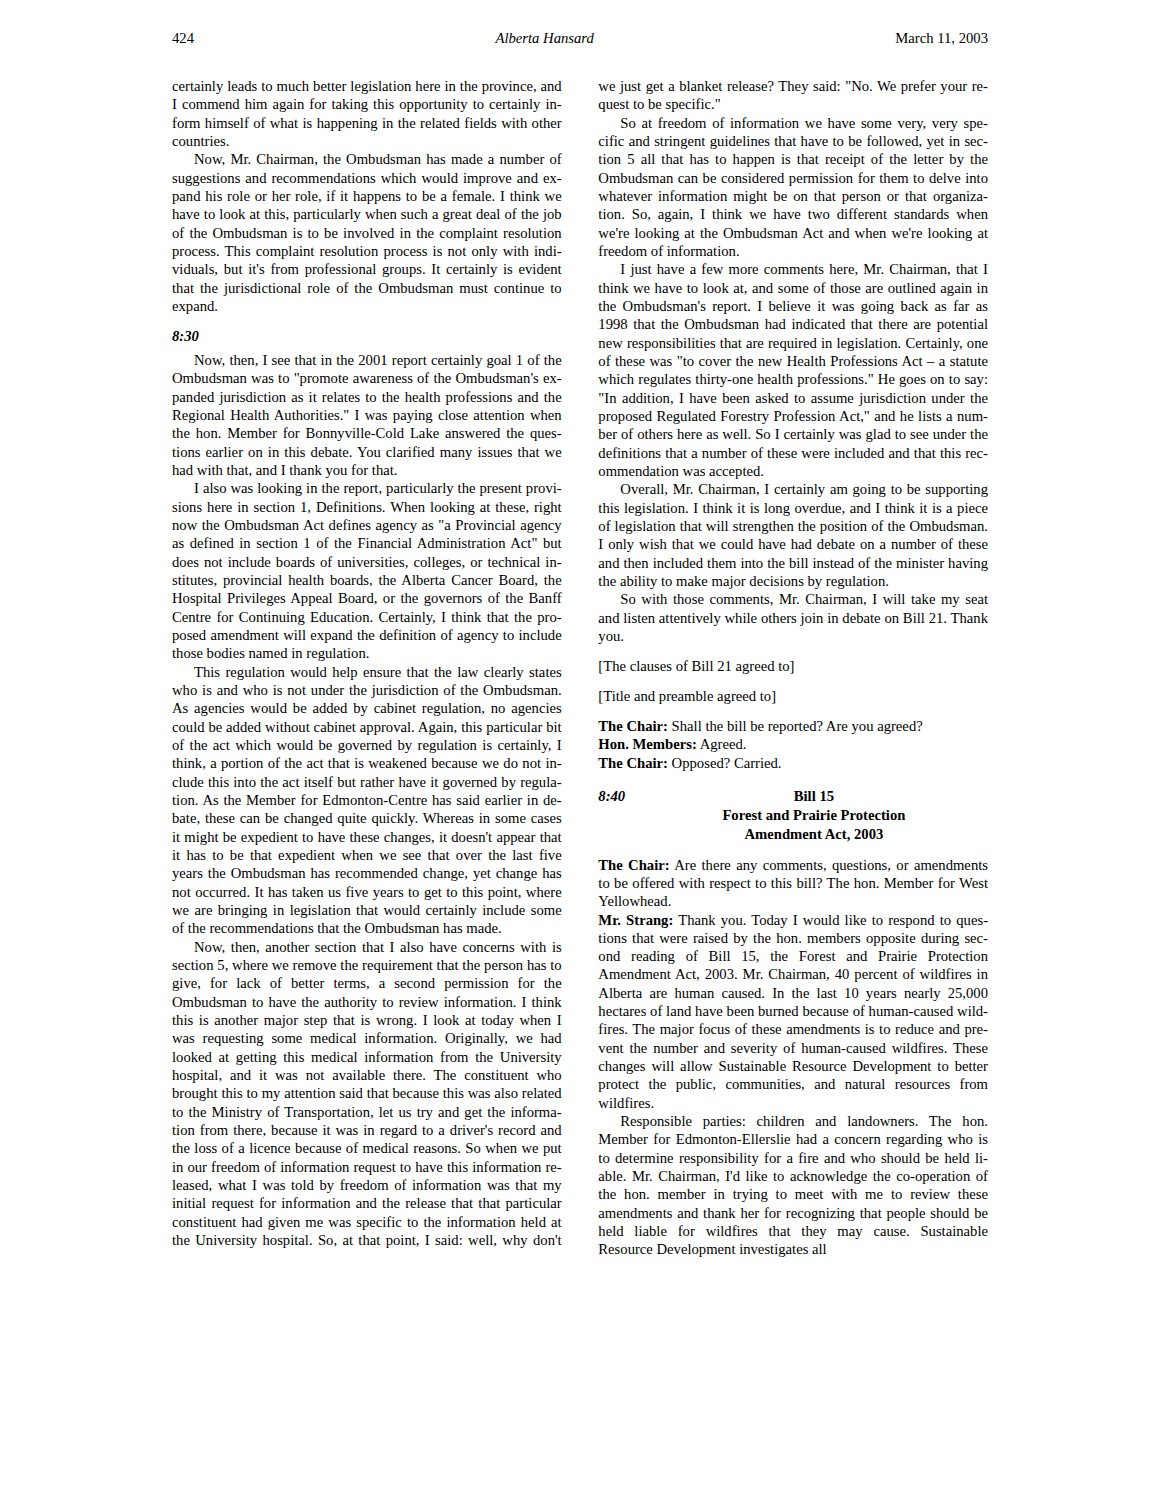424 Alberta Hansard March 11, 2003
certainly leads to much better legislation here in the province, and I commend him again for taking this opportunity to certainly inform himself of what is happening in the related fields with other countries.
Now, Mr. Chairman, the Ombudsman has made a number of suggestions and recommendations which would improve and expand his role or her role, if it happens to be a female. I think we have to look at this, particularly when such a great deal of the job of the Ombudsman is to be involved in the complaint resolution process. This complaint resolution process is not only with individuals, but it's from professional groups. It certainly is evident that the jurisdictional role of the Ombudsman must continue to expand.
8:30
Now, then, I see that in the 2001 report certainly goal 1 of the Ombudsman was to "promote awareness of the Ombudsman's expanded jurisdiction as it relates to the health professions and the Regional Health Authorities." I was paying close attention when the hon. Member for Bonnyville-Cold Lake answered the questions earlier on in this debate. You clarified many issues that we had with that, and I thank you for that.
I also was looking in the report, particularly the present provisions here in section 1, Definitions. When looking at these, right now the Ombudsman Act defines agency as "a Provincial agency as defined in section 1 of the Financial Administration Act" but does not include boards of universities, colleges, or technical institutes, provincial health boards, the Alberta Cancer Board, the Hospital Privileges Appeal Board, or the governors of the Banff Centre for Continuing Education. Certainly, I think that the proposed amendment will expand the definition of agency to include those bodies named in regulation.
This regulation would help ensure that the law clearly states who is and who is not under the jurisdiction of the Ombudsman. As agencies would be added by cabinet regulation, no agencies could be added without cabinet approval. Again, this particular bit of the act which would be governed by regulation is certainly, I think, a portion of the act that is weakened because we do not include this into the act itself but rather have it governed by regulation. As the Member for Edmonton-Centre has said earlier in debate, these can be changed quite quickly. Whereas in some cases it might be expedient to have these changes, it doesn't appear that it has to be that expedient when we see that over the last five years the Ombudsman has recommended change, yet change has not occurred. It has taken us five years to get to this point, where we are bringing in legislation that would certainly include some of the recommendations that the Ombudsman has made.
Now, then, another section that I also have concerns with is section 5, where we remove the requirement that the person has to give, for lack of better terms, a second permission for the Ombudsman to have the authority to review information. I think this is another major step that is wrong. I look at today when I was requesting some medical information. Originally, we had looked at getting this medical information from the University hospital, and it was not available there. The constituent who brought this to my attention said that because this was also related to the Ministry of Transportation, let us try and get the information from there, because it was in regard to a driver's record and the loss of a licence because of medical reasons. So when we put in our freedom of information request to have this information released, what I was told by freedom of information was that my initial request for information and the release that that particular constituent had given me was specific to the information held at the University hospital. So, at that point, I said: well, why don't we just get a blanket release? They said: "No. We prefer your request to be specific."
So at freedom of information we have some very, very specific and stringent guidelines that have to be followed, yet in section 5 all that has to happen is that receipt of the letter by the Ombudsman can be considered permission for them to delve into whatever information might be on that person or that organization. So, again, I think we have two different standards when we're looking at the Ombudsman Act and when we're looking at freedom of information.
I just have a few more comments here, Mr. Chairman, that I think we have to look at, and some of those are outlined again in the Ombudsman's report. I believe it was going back as far as 1998 that the Ombudsman had indicated that there are potential new responsibilities that are required in legislation. Certainly, one of these was "to cover the new Health Professions Act – a statute which regulates thirty-one health professions." He goes on to say: "In addition, I have been asked to assume jurisdiction under the proposed Regulated Forestry Profession Act," and he lists a number of others here as well. So I certainly was glad to see under the definitions that a number of these were included and that this recommendation was accepted.
Overall, Mr. Chairman, I certainly am going to be supporting this legislation. I think it is long overdue, and I think it is a piece of legislation that will strengthen the position of the Ombudsman. I only wish that we could have had debate on a number of these and then included them into the bill instead of the minister having the ability to make major decisions by regulation.
So with those comments, Mr. Chairman, I will take my seat and listen attentively while others join in debate on Bill 21. Thank you.
[The clauses of Bill 21 agreed to]
[Title and preamble agreed to]
The Chair: Shall the bill be reported? Are you agreed?
Hon. Members: Agreed.
The Chair: Opposed? Carried.
8:40 Bill 15
Forest and Prairie Protection
Amendment Act, 2003
The Chair: Are there any comments, questions, or amendments to be offered with respect to this bill? The hon. Member for West Yellowhead.
Mr. Strang: Thank you. Today I would like to respond to questions that were raised by the hon. members opposite during second reading of Bill 15, the Forest and Prairie Protection Amendment Act, 2003. Mr. Chairman, 40 percent of wildfires in Alberta are human caused. In the last 10 years nearly 25,000 hectares of land have been burned because of human-caused wildfires. The major focus of these amendments is to reduce and prevent the number and severity of human-caused wildfires. These changes will allow Sustainable Resource Development to better protect the public, communities, and natural resources from wildfires.
Responsible parties: children and landowners. The hon. Member for Edmonton-Ellerslie had a concern regarding who is to determine responsibility for a fire and who should be held liable. Mr. Chairman, I'd like to acknowledge the co-operation of the hon. member in trying to meet with me to review these amendments and thank her for recognizing that people should be held liable for wildfires that they may cause. Sustainable Resource Development investigates all